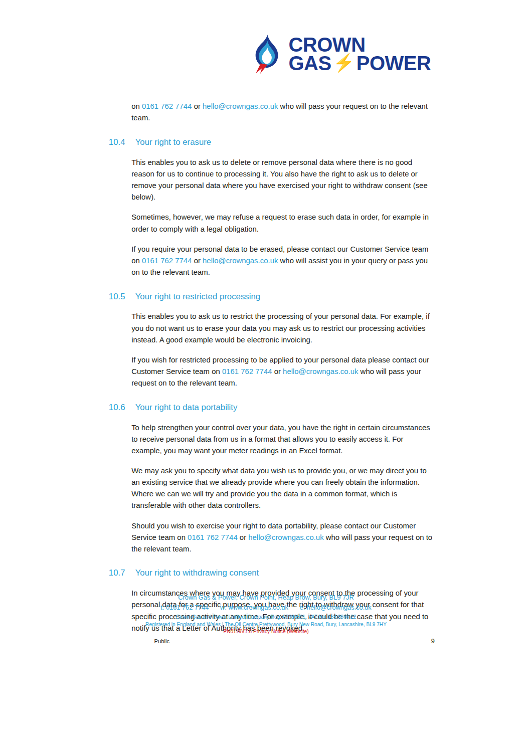CROWN GAS⚡POWER
on 0161 762 7744 or hello@crowngas.co.uk who will pass your request on to the relevant team.
10.4 Your right to erasure
This enables you to ask us to delete or remove personal data where there is no good reason for us to continue to processing it. You also have the right to ask us to delete or remove your personal data where you have exercised your right to withdraw consent (see below).
Sometimes, however, we may refuse a request to erase such data in order, for example in order to comply with a legal obligation.
If you require your personal data to be erased, please contact our Customer Service team on 0161 762 7744 or hello@crowngas.co.uk who will assist you in your query or pass you on to the relevant team.
10.5 Your right to restricted processing
This enables you to ask us to restrict the processing of your personal data. For example, if you do not want us to erase your data you may ask us to restrict our processing activities instead. A good example would be electronic invoicing.
If you wish for restricted processing to be applied to your personal data please contact our Customer Service team on 0161 762 7744 or hello@crowngas.co.uk who will pass your request on to the relevant team.
10.6 Your right to data portability
To help strengthen your control over your data, you have the right in certain circumstances to receive personal data from us in a format that allows you to easily access it. For example, you may want your meter readings in an Excel format.
We may ask you to specify what data you wish us to provide you, or we may direct you to an existing service that we already provide where you can freely obtain the information. Where we can we will try and provide you the data in a common format, which is transferable with other data controllers.
Should you wish to exercise your right to data portability, please contact our Customer Service team on 0161 762 7744 or hello@crowngas.co.uk who will pass your request on to the relevant team.
10.7 Your right to withdrawing consent
In circumstances where you may have provided your consent to the processing of your personal data for a specific purpose, you have the right to withdraw your consent for that specific processing activity at any time. For example, it could be the case that you need to notify us that a Letter of Authority has been revoked.
Crown Gas & Power, Crown Point, Heap Brow, Bury, BL9 7JR
t: 0161 762 7744 w: www.crowngas.co.uk e: hello@crowngas.co.uk
Crown Gas and Power Limited, Company Reg: 07980591, VAT No: 188 8866 22
Registered in England and Wales | The Oil Centre Prettywood, Bury New Road, Bury, Lancashire, BL9 7HY
PN0119V1.6 Privacy Notice (Website)
Public 9